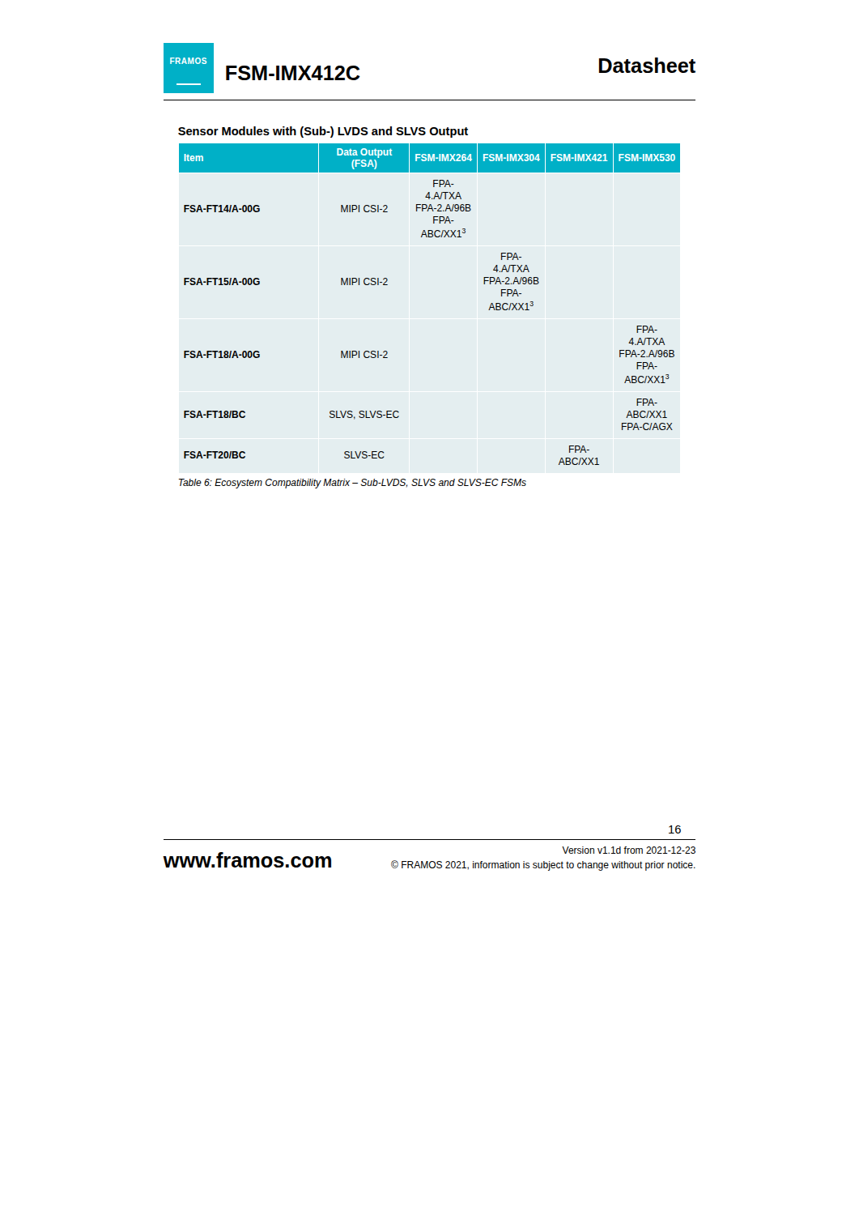FRAMOS
FSM-IMX412C
Datasheet
Sensor Modules with (Sub-) LVDS and SLVS Output
| Item | Data Output (FSA) | FSM-IMX264 | FSM-IMX304 | FSM-IMX421 | FSM-IMX530 |
| --- | --- | --- | --- | --- | --- |
| FSA-FT14/A-00G | MIPI CSI-2 | FPA-4.A/TXA FPA-2.A/96B FPA-ABC/XX1 3 | | | |
| FSA-FT15/A-00G | MIPI CSI-2 | | FPA-4.A/TXA FPA-2.A/96B FPA-ABC/XX1 3 | | |
| FSA-FT18/A-00G | MIPI CSI-2 | | | | FPA-4.A/TXA FPA-2.A/96B FPA-ABC/XX1 3 |
| FSA-FT18/BC | SLVS, SLVS-EC | | | | FPA-ABC/XX1 FPA-C/AGX |
| FSA-FT20/BC | SLVS-EC | | | FPA-ABC/XX1 | |
Table 6: Ecosystem Compatibility Matrix – Sub-LVDS, SLVS and SLVS-EC FSMs
16
www.framos.com
Version v1.1d from 2021-12-23
© FRAMOS 2021, information is subject to change without prior notice.